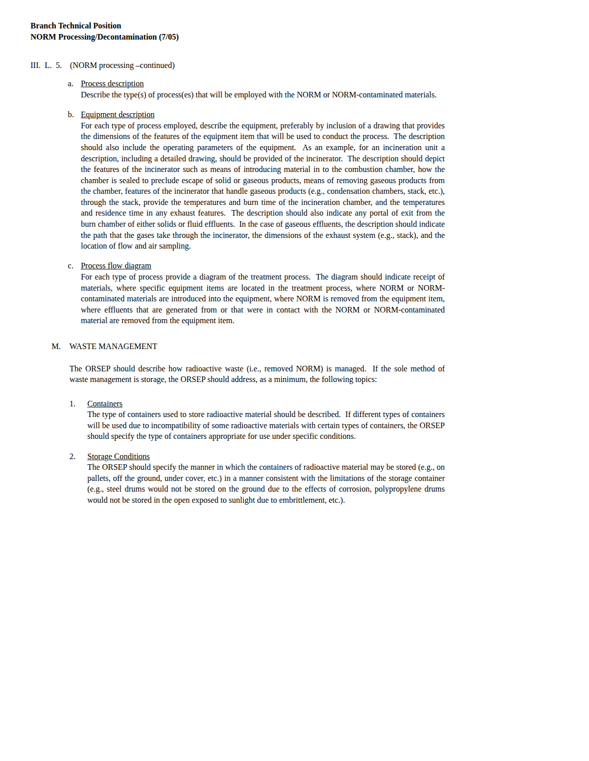Branch Technical Position
NORM Processing/Decontamination (7/05)
III. L. 5.
(NORM processing –continued)
a.
Process description
Describe the type(s) of process(es) that will be employed with the NORM or NORM-contaminated materials.
b.
Equipment description
For each type of process employed, describe the equipment, preferably by inclusion of a drawing that provides the dimensions of the features of the equipment item that will be used to conduct the process. The description should also include the operating parameters of the equipment. As an example, for an incineration unit a description, including a detailed drawing, should be provided of the incinerator. The description should depict the features of the incinerator such as means of introducing material in to the combustion chamber, how the chamber is sealed to preclude escape of solid or gaseous products, means of removing gaseous products from the chamber, features of the incinerator that handle gaseous products (e.g., condensation chambers, stack, etc.), through the stack, provide the temperatures and burn time of the incineration chamber, and the temperatures and residence time in any exhaust features. The description should also indicate any portal of exit from the burn chamber of either solids or fluid effluents. In the case of gaseous effluents, the description should indicate the path that the gases take through the incinerator, the dimensions of the exhaust system (e.g., stack), and the location of flow and air sampling.
c.
Process flow diagram
For each type of process provide a diagram of the treatment process. The diagram should indicate receipt of materials, where specific equipment items are located in the treatment process, where NORM or NORM-contaminated materials are introduced into the equipment, where NORM is removed from the equipment item, where effluents that are generated from or that were in contact with the NORM or NORM-contaminated material are removed from the equipment item.
M.
WASTE MANAGEMENT
The ORSEP should describe how radioactive waste (i.e., removed NORM) is managed. If the sole method of waste management is storage, the ORSEP should address, as a minimum, the following topics:
1.
Containers
The type of containers used to store radioactive material should be described. If different types of containers will be used due to incompatibility of some radioactive materials with certain types of containers, the ORSEP should specify the type of containers appropriate for use under specific conditions.
2.
Storage Conditions
The ORSEP should specify the manner in which the containers of radioactive material may be stored (e.g., on pallets, off the ground, under cover, etc.) in a manner consistent with the limitations of the storage container (e.g., steel drums would not be stored on the ground due to the effects of corrosion, polypropylene drums would not be stored in the open exposed to sunlight due to embrittlement, etc.).